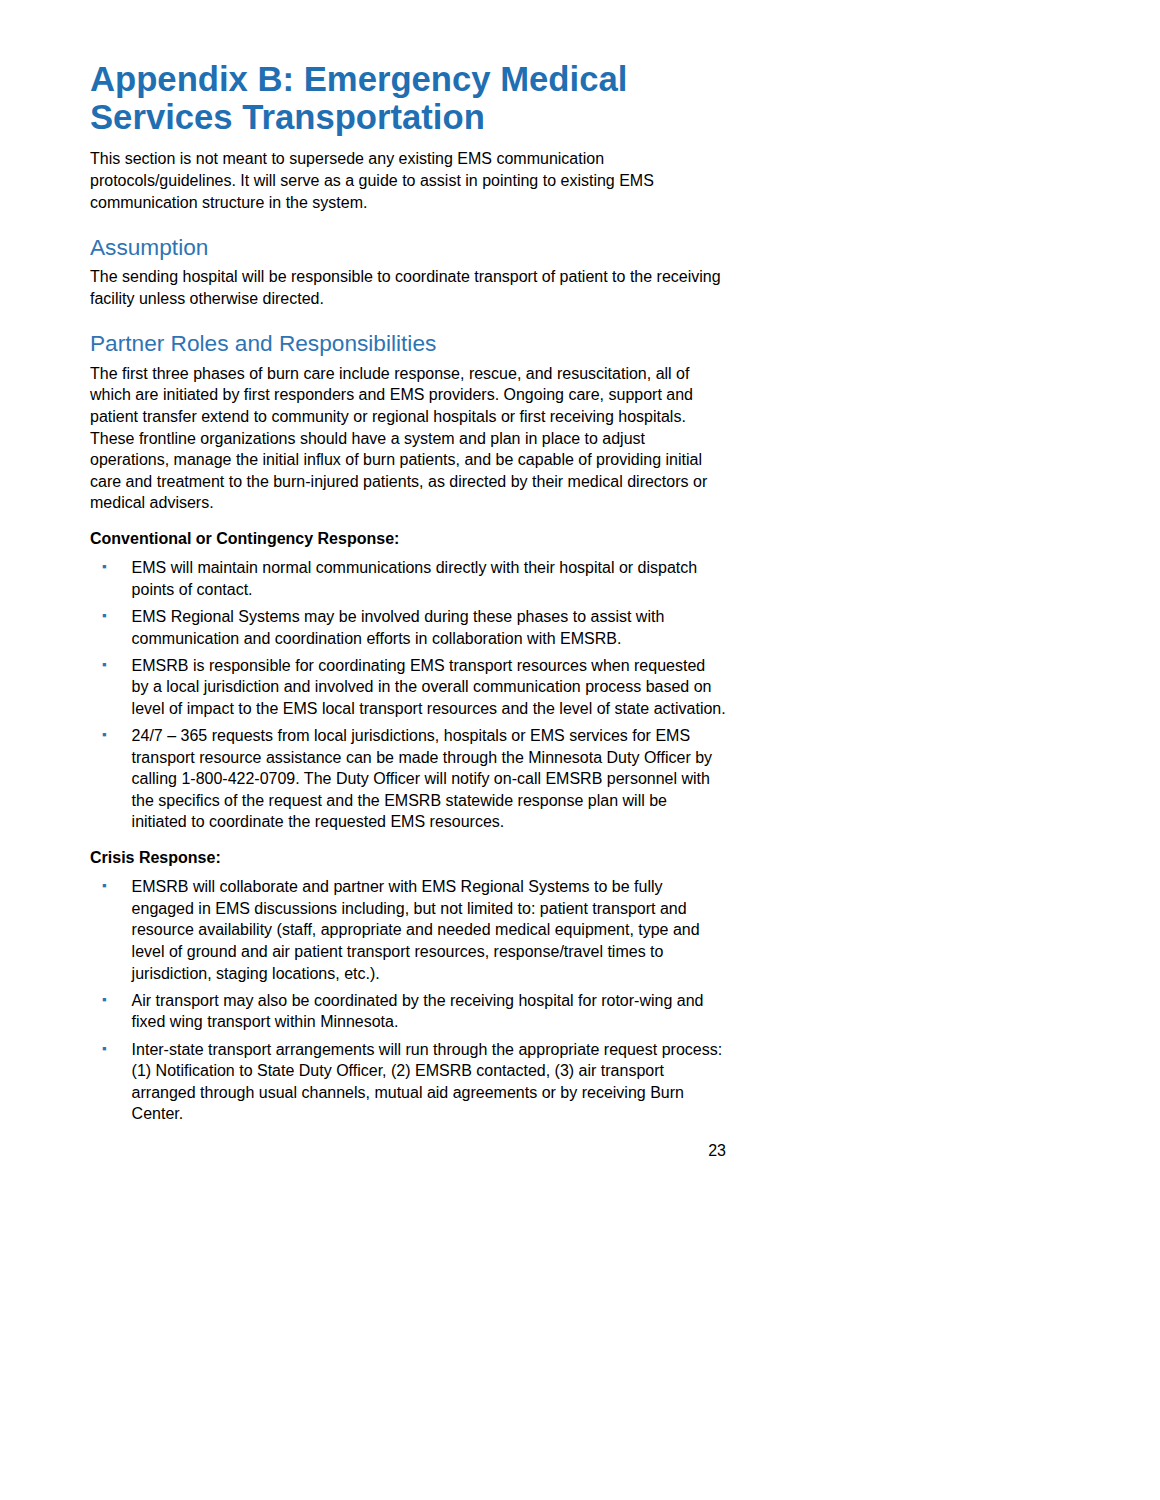Appendix B: Emergency Medical Services Transportation
This section is not meant to supersede any existing EMS communication protocols/guidelines. It will serve as a guide to assist in pointing to existing EMS communication structure in the system.
Assumption
The sending hospital will be responsible to coordinate transport of patient to the receiving facility unless otherwise directed.
Partner Roles and Responsibilities
The first three phases of burn care include response, rescue, and resuscitation, all of which are initiated by first responders and EMS providers. Ongoing care, support and patient transfer extend to community or regional hospitals or first receiving hospitals. These frontline organizations should have a system and plan in place to adjust operations, manage the initial influx of burn patients, and be capable of providing initial care and treatment to the burn-injured patients, as directed by their medical directors or medical advisers.
Conventional or Contingency Response:
EMS will maintain normal communications directly with their hospital or dispatch points of contact.
EMS Regional Systems may be involved during these phases to assist with communication and coordination efforts in collaboration with EMSRB.
EMSRB is responsible for coordinating EMS transport resources when requested by a local jurisdiction and involved in the overall communication process based on level of impact to the EMS local transport resources and the level of state activation.
24/7 – 365 requests from local jurisdictions, hospitals or EMS services for EMS transport resource assistance can be made through the Minnesota Duty Officer by calling 1-800-422-0709. The Duty Officer will notify on-call EMSRB personnel with the specifics of the request and the EMSRB statewide response plan will be initiated to coordinate the requested EMS resources.
Crisis Response:
EMSRB will collaborate and partner with EMS Regional Systems to be fully engaged in EMS discussions including, but not limited to: patient transport and resource availability (staff, appropriate and needed medical equipment, type and level of ground and air patient transport resources, response/travel times to jurisdiction, staging locations, etc.).
Air transport may also be coordinated by the receiving hospital for rotor-wing and fixed wing transport within Minnesota.
Inter-state transport arrangements will run through the appropriate request process: (1) Notification to State Duty Officer, (2) EMSRB contacted, (3) air transport arranged through usual channels, mutual aid agreements or by receiving Burn Center.
23